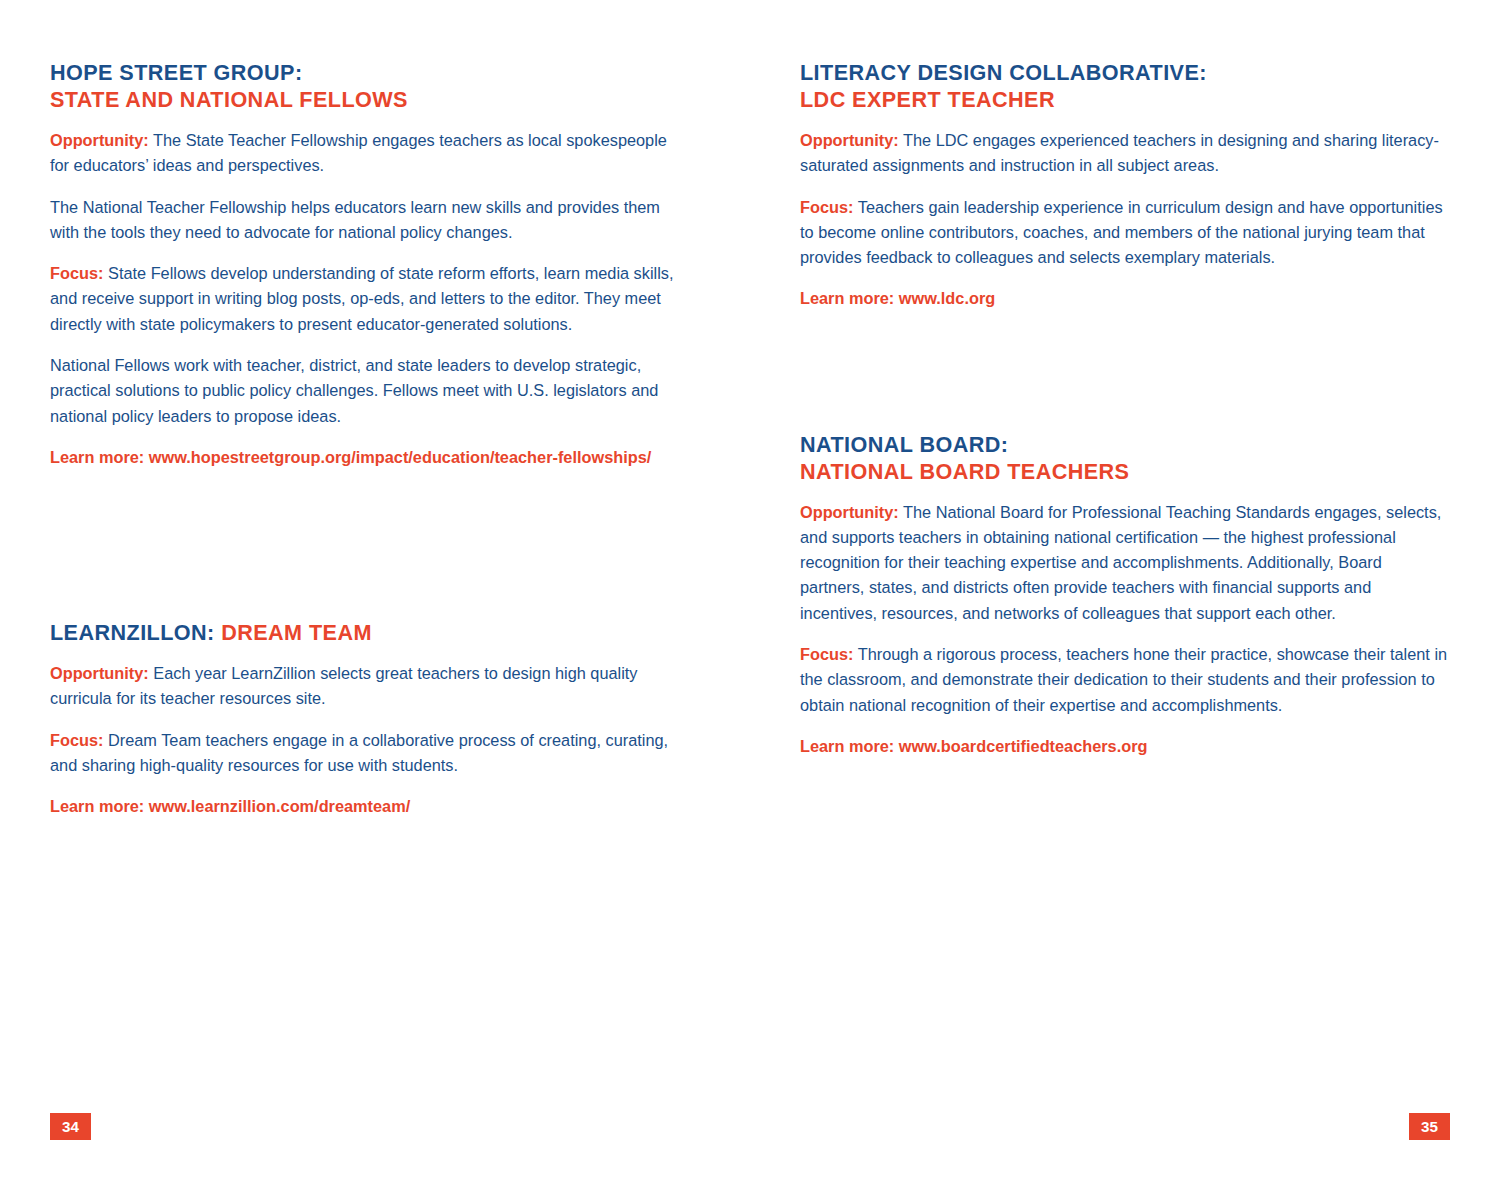Hope Street Group: State and National Fellows
Opportunity: The State Teacher Fellowship engages teachers as local spokespeople for educators’ ideas and perspectives.
The National Teacher Fellowship helps educators learn new skills and provides them with the tools they need to advocate for national policy changes.
Focus: State Fellows develop understanding of state reform efforts, learn media skills, and receive support in writing blog posts, op-eds, and letters to the editor. They meet directly with state policymakers to present educator-generated solutions.
National Fellows work with teacher, district, and state leaders to develop strategic, practical solutions to public policy challenges. Fellows meet with U.S. legislators and national policy leaders to propose ideas.
Learn more: www.hopestreetgroup.org/impact/education/teacher-fellowships/
LearnZillon: Dream Team
Opportunity: Each year LearnZillion selects great teachers to design high quality curricula for its teacher resources site.
Focus: Dream Team teachers engage in a collaborative process of creating, curating, and sharing high-quality resources for use with students.
Learn more: www.learnzillion.com/dreamteam/
34
Literacy Design Collaborative: LDC Expert Teacher
Opportunity: The LDC engages experienced teachers in designing and sharing literacy-saturated assignments and instruction in all subject areas.
Focus: Teachers gain leadership experience in curriculum design and have opportunities to become online contributors, coaches, and members of the national jurying team that provides feedback to colleagues and selects exemplary materials.
Learn more: www.ldc.org
National Board: National Board Teachers
Opportunity: The National Board for Professional Teaching Standards engages, selects, and supports teachers in obtaining national certification — the highest professional recognition for their teaching expertise and accomplishments. Additionally, Board partners, states, and districts often provide teachers with financial supports and incentives, resources, and networks of colleagues that support each other.
Focus: Through a rigorous process, teachers hone their practice, showcase their talent in the classroom, and demonstrate their dedication to their students and their profession to obtain national recognition of their expertise and accomplishments.
Learn more: www.boardcertifiedteachers.org
35